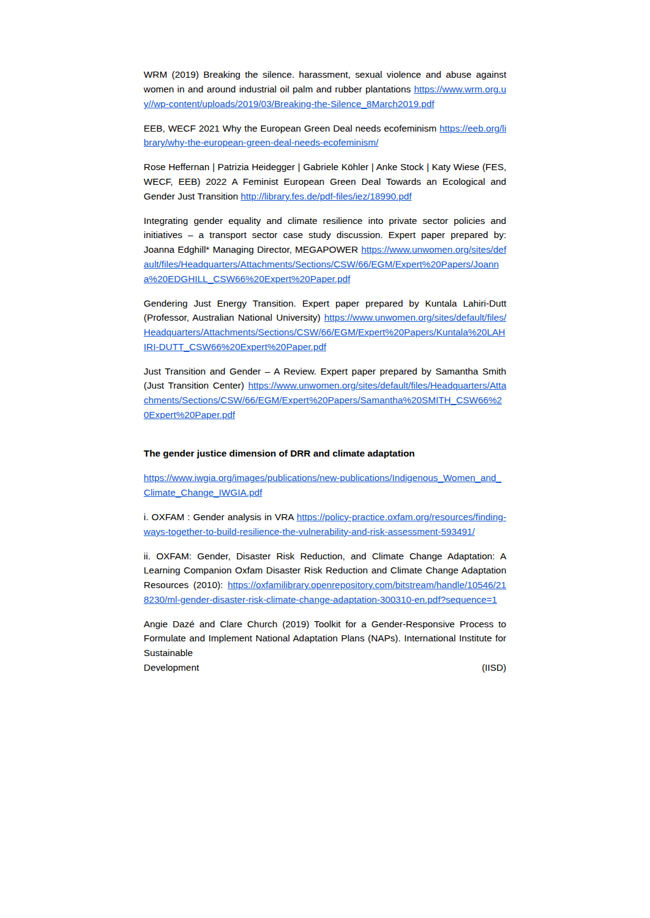WRM (2019) Breaking the silence. harassment, sexual violence and abuse against women in and around industrial oil palm and rubber plantations https://www.wrm.org.uy//wp-content/uploads/2019/03/Breaking-the-Silence_8March2019.pdf
EEB, WECF 2021 Why the European Green Deal needs ecofeminism https://eeb.org/library/why-the-european-green-deal-needs-ecofeminism/
Rose Heffernan | Patrizia Heidegger | Gabriele Köhler | Anke Stock | Katy Wiese (FES, WECF, EEB) 2022 A Feminist European Green Deal Towards an Ecological and Gender Just Transition http://library.fes.de/pdf-files/iez/18990.pdf
Integrating gender equality and climate resilience into private sector policies and initiatives – a transport sector case study discussion. Expert paper prepared by: Joanna Edghill* Managing Director, MEGAPOWER https://www.unwomen.org/sites/default/files/Headquarters/Attachments/Sections/CSW/66/EGM/Expert%20Papers/Joanna%20EDGHILL_CSW66%20Expert%20Paper.pdf
Gendering Just Energy Transition. Expert paper prepared by Kuntala Lahiri-Dutt (Professor, Australian National University) https://www.unwomen.org/sites/default/files/Headquarters/Attachments/Sections/CSW/66/EGM/Expert%20Papers/Kuntala%20LAHIRI-DUTT_CSW66%20Expert%20Paper.pdf
Just Transition and Gender – A Review. Expert paper prepared by Samantha Smith (Just Transition Center) https://www.unwomen.org/sites/default/files/Headquarters/Attachments/Sections/CSW/66/EGM/Expert%20Papers/Samantha%20SMITH_CSW66%20Expert%20Paper.pdf
The gender justice dimension of DRR and climate adaptation
https://www.iwgia.org/images/publications/new-publications/Indigenous_Women_and_Climate_Change_IWGIA.pdf
i. OXFAM : Gender analysis in VRA https://policy-practice.oxfam.org/resources/finding-ways-together-to-build-resilience-the-vulnerability-and-risk-assessment-593491/
ii. OXFAM: Gender, Disaster Risk Reduction, and Climate Change Adaptation: A Learning Companion Oxfam Disaster Risk Reduction and Climate Change Adaptation Resources (2010): https://oxfamilibrary.openrepository.com/bitstream/handle/10546/218230/ml-gender-disaster-risk-climate-change-adaptation-300310-en.pdf?sequence=1
Angie Dazé and Clare Church (2019) Toolkit for a Gender-Responsive Process to Formulate and Implement National Adaptation Plans (NAPs). International Institute for Sustainable Development (IISD)